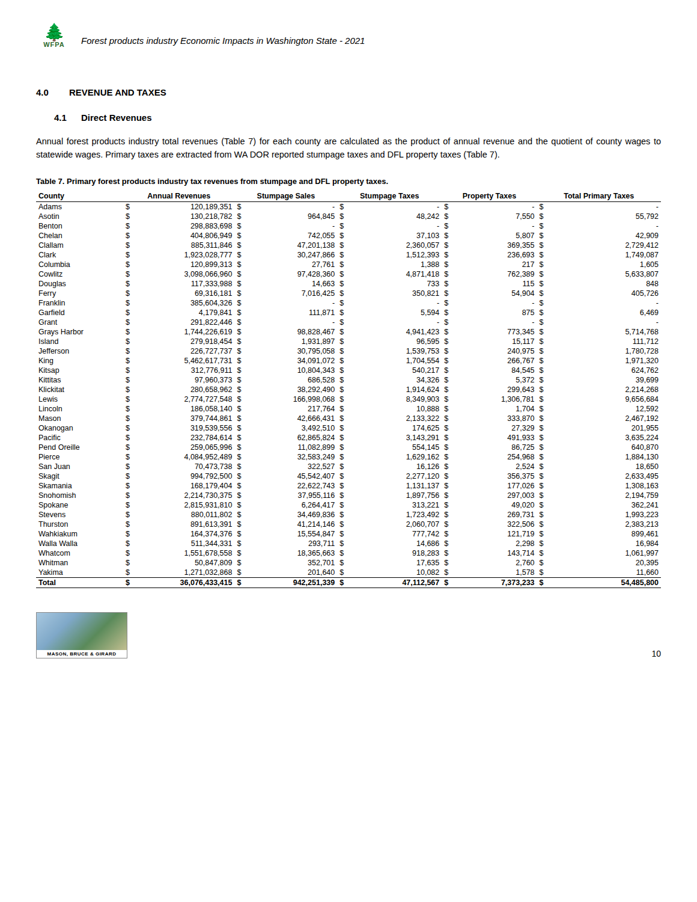🌲
WFPA
Forest products industry Economic Impacts in Washington State - 2021
4.0 REVENUE AND TAXES
4.1 Direct Revenues
Annual forest products industry total revenues (Table 7) for each county are calculated as the product of annual revenue and the quotient of county wages to statewide wages. Primary taxes are extracted from WA DOR reported stumpage taxes and DFL property taxes (Table 7).
Table 7. Primary forest products industry tax revenues from stumpage and DFL property taxes.
| County | Annual Revenues | Stumpage Sales | Stumpage Taxes | Property Taxes | Total Primary Taxes |
| --- | --- | --- | --- | --- | --- |
| Adams | $ | 120,189,351 | $ | - | $ | - | $ | - | $ | - |
| Asotin | $ | 130,218,782 | $ | 964,845 | $ | 48,242 | $ | 7,550 | $ | 55,792 |
| Benton | $ | 298,883,698 | $ | - | $ | - | $ | - | $ | - |
| Chelan | $ | 404,806,949 | $ | 742,055 | $ | 37,103 | $ | 5,807 | $ | 42,909 |
| Clallam | $ | 885,311,846 | $ | 47,201,138 | $ | 2,360,057 | $ | 369,355 | $ | 2,729,412 |
| Clark | $ | 1,923,028,777 | $ | 30,247,866 | $ | 1,512,393 | $ | 236,693 | $ | 1,749,087 |
| Columbia | $ | 120,899,313 | $ | 27,761 | $ | 1,388 | $ | 217 | $ | 1,605 |
| Cowlitz | $ | 3,098,066,960 | $ | 97,428,360 | $ | 4,871,418 | $ | 762,389 | $ | 5,633,807 |
| Douglas | $ | 117,333,988 | $ | 14,663 | $ | 733 | $ | 115 | $ | 848 |
| Ferry | $ | 69,316,181 | $ | 7,016,425 | $ | 350,821 | $ | 54,904 | $ | 405,726 |
| Franklin | $ | 385,604,326 | $ | - | $ | - | $ | - | $ | - |
| Garfield | $ | 4,179,841 | $ | 111,871 | $ | 5,594 | $ | 875 | $ | 6,469 |
| Grant | $ | 291,822,446 | $ | - | $ | - | $ | - | $ | - |
| Grays Harbor | $ | 1,744,226,619 | $ | 98,828,467 | $ | 4,941,423 | $ | 773,345 | $ | 5,714,768 |
| Island | $ | 279,918,454 | $ | 1,931,897 | $ | 96,595 | $ | 15,117 | $ | 111,712 |
| Jefferson | $ | 226,727,737 | $ | 30,795,058 | $ | 1,539,753 | $ | 240,975 | $ | 1,780,728 |
| King | $ | 5,462,617,731 | $ | 34,091,072 | $ | 1,704,554 | $ | 266,767 | $ | 1,971,320 |
| Kitsap | $ | 312,776,911 | $ | 10,804,343 | $ | 540,217 | $ | 84,545 | $ | 624,762 |
| Kittitas | $ | 97,960,373 | $ | 686,528 | $ | 34,326 | $ | 5,372 | $ | 39,699 |
| Klickitat | $ | 280,658,962 | $ | 38,292,490 | $ | 1,914,624 | $ | 299,643 | $ | 2,214,268 |
| Lewis | $ | 2,774,727,548 | $ | 166,998,068 | $ | 8,349,903 | $ | 1,306,781 | $ | 9,656,684 |
| Lincoln | $ | 186,058,140 | $ | 217,764 | $ | 10,888 | $ | 1,704 | $ | 12,592 |
| Mason | $ | 379,744,861 | $ | 42,666,431 | $ | 2,133,322 | $ | 333,870 | $ | 2,467,192 |
| Okanogan | $ | 319,539,556 | $ | 3,492,510 | $ | 174,625 | $ | 27,329 | $ | 201,955 |
| Pacific | $ | 232,784,614 | $ | 62,865,824 | $ | 3,143,291 | $ | 491,933 | $ | 3,635,224 |
| Pend Oreille | $ | 259,065,996 | $ | 11,082,899 | $ | 554,145 | $ | 86,725 | $ | 640,870 |
| Pierce | $ | 4,084,952,489 | $ | 32,583,249 | $ | 1,629,162 | $ | 254,968 | $ | 1,884,130 |
| San Juan | $ | 70,473,738 | $ | 322,527 | $ | 16,126 | $ | 2,524 | $ | 18,650 |
| Skagit | $ | 994,792,500 | $ | 45,542,407 | $ | 2,277,120 | $ | 356,375 | $ | 2,633,495 |
| Skamania | $ | 168,179,404 | $ | 22,622,743 | $ | 1,131,137 | $ | 177,026 | $ | 1,308,163 |
| Snohomish | $ | 2,214,730,375 | $ | 37,955,116 | $ | 1,897,756 | $ | 297,003 | $ | 2,194,759 |
| Spokane | $ | 2,815,931,810 | $ | 6,264,417 | $ | 313,221 | $ | 49,020 | $ | 362,241 |
| Stevens | $ | 880,011,802 | $ | 34,469,836 | $ | 1,723,492 | $ | 269,731 | $ | 1,993,223 |
| Thurston | $ | 891,613,391 | $ | 41,214,146 | $ | 2,060,707 | $ | 322,506 | $ | 2,383,213 |
| Wahkiakum | $ | 164,374,376 | $ | 15,554,847 | $ | 777,742 | $ | 121,719 | $ | 899,461 |
| Walla Walla | $ | 511,344,331 | $ | 293,711 | $ | 14,686 | $ | 2,298 | $ | 16,984 |
| Whatcom | $ | 1,551,678,558 | $ | 18,365,663 | $ | 918,283 | $ | 143,714 | $ | 1,061,997 |
| Whitman | $ | 50,847,809 | $ | 352,701 | $ | 17,635 | $ | 2,760 | $ | 20,395 |
| Yakima | $ | 1,271,032,868 | $ | 201,640 | $ | 10,082 | $ | 1,578 | $ | 11,660 |
| Total | $ | 36,076,433,415 | $ | 942,251,339 | $ | 47,112,567 | $ | 7,373,233 | $ | 54,485,800 |
MASON, BRUCE & GIRARD
10